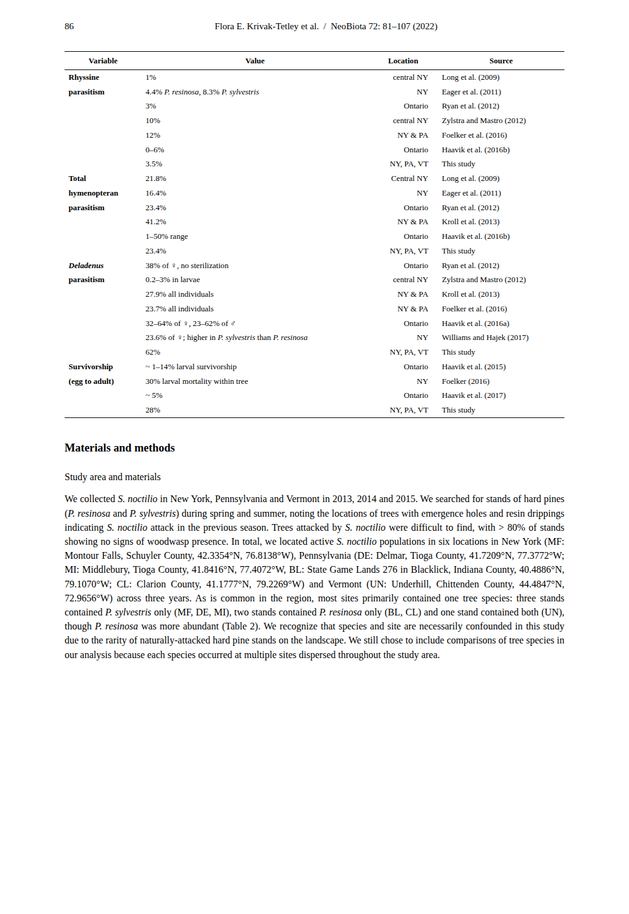86 Flora E. Krivak-Tetley et al. / NeoBiota 72: 81–107 (2022)
| Variable | Value | Location | Source |
| --- | --- | --- | --- |
| Rhyssine | 1% | central NY | Long et al. (2009) |
| parasitism | 4.4% P. resinosa , 8.3% P. sylvestris | NY | Eager et al. (2011) |
| | 3% | Ontario | Ryan et al. (2012) |
| | 10% | central NY | Zylstra and Mastro (2012) |
| | 12% | NY & PA | Foelker et al. (2016) |
| | 0–6% | Ontario | Haavik et al. (2016b) |
| | 3.5% | NY, PA, VT | This study |
| Total | 21.8% | Central NY | Long et al. (2009) |
| hymenopteran | 16.4% | NY | Eager et al. (2011) |
| parasitism | 23.4% | Ontario | Ryan et al. (2012) |
| | 41.2% | NY & PA | Kroll et al. (2013) |
| | 1–50% range | Ontario | Haavik et al. (2016b) |
| | 23.4% | NY, PA, VT | This study |
| Deladenus | 38% of ♀, no sterilization | Ontario | Ryan et al. (2012) |
| parasitism | 0.2–3% in larvae | central NY | Zylstra and Mastro (2012) |
| | 27.9% all individuals | NY & PA | Kroll et al. (2013) |
| | 23.7% all individuals | NY & PA | Foelker et al. (2016) |
| | 32–64% of ♀, 23–62% of ♂ | Ontario | Haavik et al. (2016a) |
| | 23.6% of ♀; higher in P. sylvestris than P. resinosa | NY | Williams and Hajek (2017) |
| | 62% | NY, PA, VT | This study |
| Survivorship | ~ 1–14% larval survivorship | Ontario | Haavik et al. (2015) |
| (egg to adult) | 30% larval mortality within tree | NY | Foelker (2016) |
| | ~ 5% | Ontario | Haavik et al. (2017) |
| | 28% | NY, PA, VT | This study |
Materials and methods
Study area and materials
We collected S. noctilio in New York, Pennsylvania and Vermont in 2013, 2014 and 2015. We searched for stands of hard pines (P. resinosa and P. sylvestris) during spring and summer, noting the locations of trees with emergence holes and resin drippings indicating S. noctilio attack in the previous season. Trees attacked by S. noctilio were difficult to find, with > 80% of stands showing no signs of woodwasp presence. In total, we located active S. noctilio populations in six locations in New York (MF: Montour Falls, Schuyler County, 42.3354°N, 76.8138°W), Pennsylvania (DE: Delmar, Tioga County, 41.7209°N, 77.3772°W; MI: Middlebury, Tioga County, 41.8416°N, 77.4072°W, BL: State Game Lands 276 in Blacklick, Indiana County, 40.4886°N, 79.1070°W; CL: Clarion County, 41.1777°N, 79.2269°W) and Vermont (UN: Underhill, Chittenden County, 44.4847°N, 72.9656°W) across three years. As is common in the region, most sites primarily contained one tree species: three stands contained P. sylvestris only (MF, DE, MI), two stands contained P. resinosa only (BL, CL) and one stand contained both (UN), though P. resinosa was more abundant (Table 2). We recognize that species and site are necessarily confounded in this study due to the rarity of naturally-attacked hard pine stands on the landscape. We still chose to include comparisons of tree species in our analysis because each species occurred at multiple sites dispersed throughout the study area.